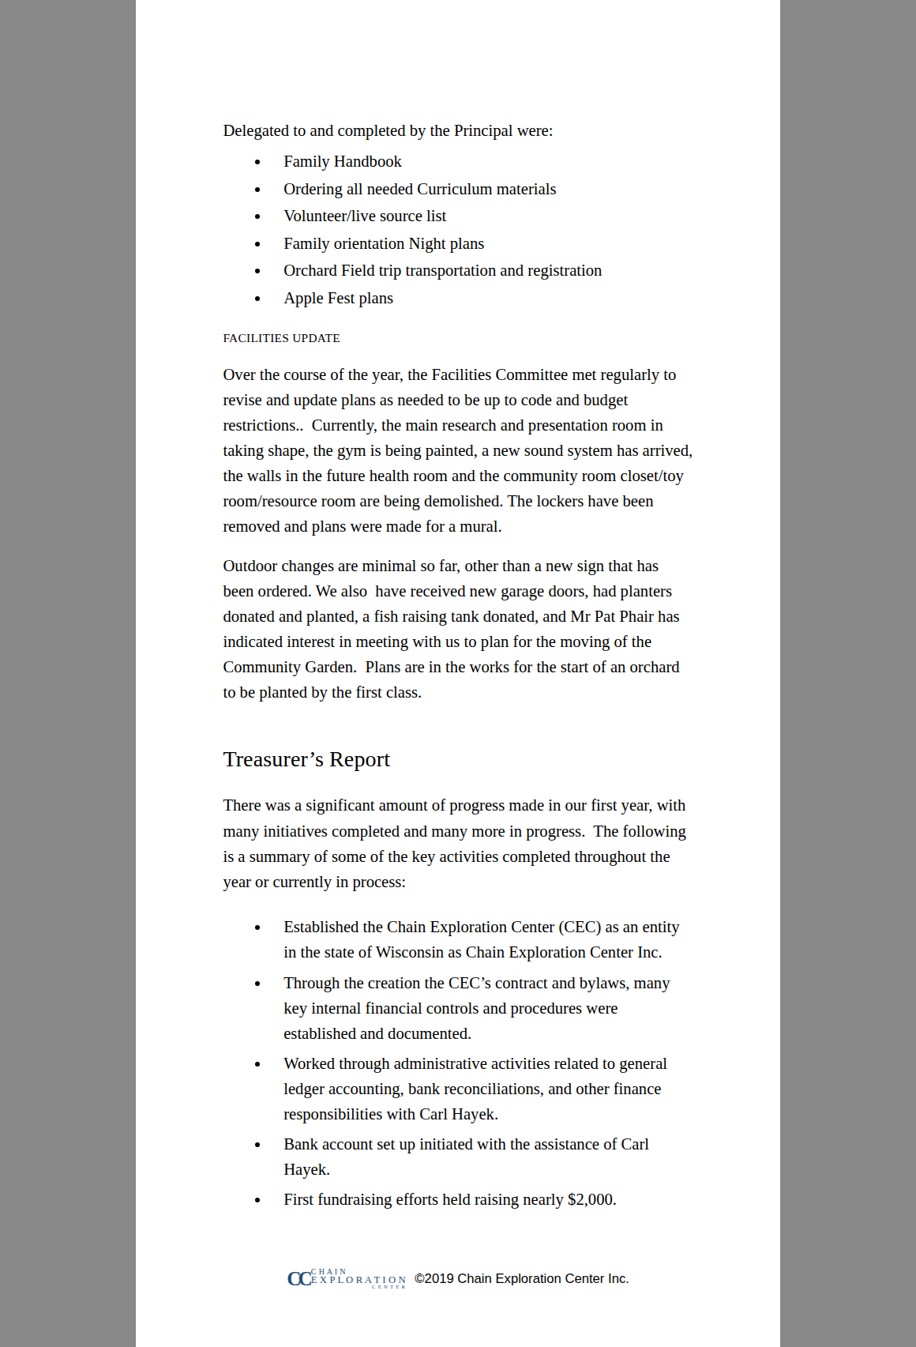Delegated to and completed by the Principal were:
Family Handbook
Ordering all needed Curriculum materials
Volunteer/live source list
Family orientation Night plans
Orchard Field trip transportation and registration
Apple Fest plans
FACILITIES UPDATE
Over the course of the year, the Facilities Committee met regularly to revise and update plans as needed to be up to code and budget restrictions.. Currently, the main research and presentation room in taking shape, the gym is being painted, a new sound system has arrived, the walls in the future health room and the community room closet/toy room/resource room are being demolished. The lockers have been removed and plans were made for a mural.
Outdoor changes are minimal so far, other than a new sign that has been ordered. We also have received new garage doors, had planters donated and planted, a fish raising tank donated, and Mr Pat Phair has indicated interest in meeting with us to plan for the moving of the Community Garden. Plans are in the works for the start of an orchard to be planted by the first class.
Treasurer’s Report
There was a significant amount of progress made in our first year, with many initiatives completed and many more in progress. The following is a summary of some of the key activities completed throughout the year or currently in process:
Established the Chain Exploration Center (CEC) as an entity in the state of Wisconsin as Chain Exploration Center Inc.
Through the creation the CEC’s contract and bylaws, many key internal financial controls and procedures were established and documented.
Worked through administrative activities related to general ledger accounting, bank reconciliations, and other finance responsibilities with Carl Hayek.
Bank account set up initiated with the assistance of Carl Hayek.
First fundraising efforts held raising nearly $2,000.
CC C H A I N E X P L O R A T I O N C E N T E R
©2019 Chain Exploration Center Inc.